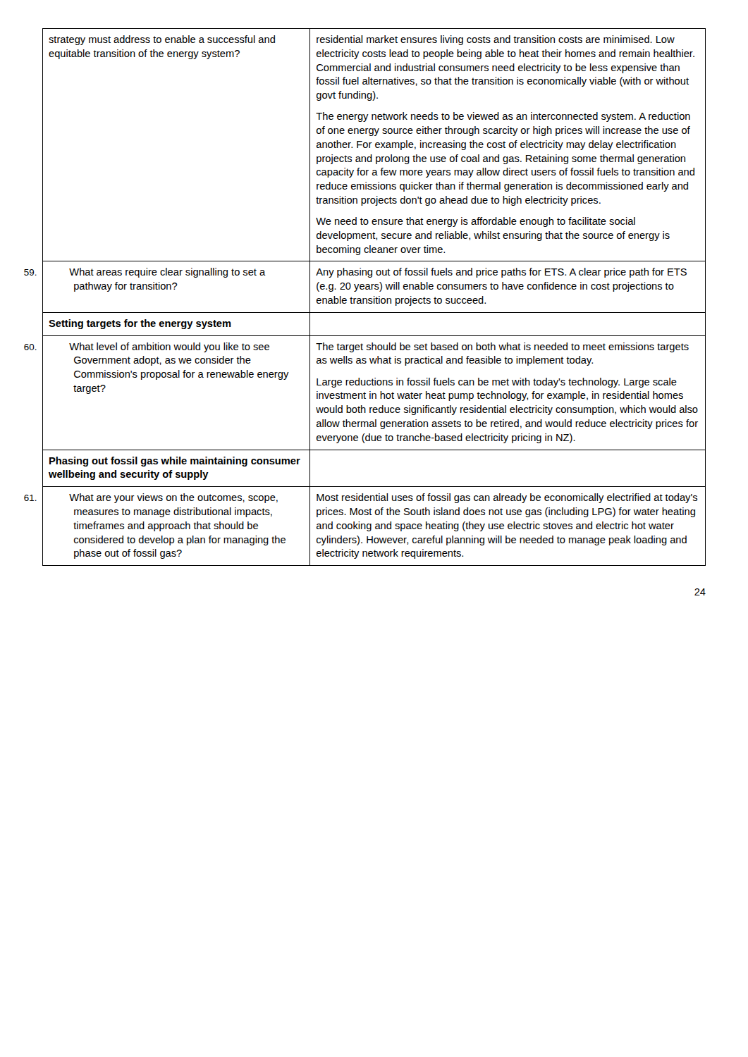| strategy must address to enable a successful and equitable transition of the energy system? | residential market ensures living costs and transition costs are minimised. Low electricity costs lead to people being able to heat their homes and remain healthier. Commercial and industrial consumers need electricity to be less expensive than fossil fuel alternatives, so that the transition is economically viable (with or without govt funding). The energy network needs to be viewed as an interconnected system. A reduction of one energy source either through scarcity or high prices will increase the use of another. For example, increasing the cost of electricity may delay electrification projects and prolong the use of coal and gas. Retaining some thermal generation capacity for a few more years may allow direct users of fossil fuels to transition and reduce emissions quicker than if thermal generation is decommissioned early and transition projects don't go ahead due to high electricity prices. We need to ensure that energy is affordable enough to facilitate social development, secure and reliable, whilst ensuring that the source of energy is becoming cleaner over time. |
| 59. What areas require clear signalling to set a pathway for transition? | Any phasing out of fossil fuels and price paths for ETS. A clear price path for ETS (e.g. 20 years) will enable consumers to have confidence in cost projections to enable transition projects to succeed. |
| Setting targets for the energy system | |
| 60. What level of ambition would you like to see Government adopt, as we consider the Commission's proposal for a renewable energy target? | The target should be set based on both what is needed to meet emissions targets as wells as what is practical and feasible to implement today. Large reductions in fossil fuels can be met with today's technology. Large scale investment in hot water heat pump technology, for example, in residential homes would both reduce significantly residential electricity consumption, which would also allow thermal generation assets to be retired, and would reduce electricity prices for everyone (due to tranche-based electricity pricing in NZ). |
| Phasing out fossil gas while maintaining consumer wellbeing and security of supply | |
| 61. What are your views on the outcomes, scope, measures to manage distributional impacts, timeframes and approach that should be considered to develop a plan for managing the phase out of fossil gas? | Most residential uses of fossil gas can already be economically electrified at today's prices. Most of the South island does not use gas (including LPG) for water heating and cooking and space heating (they use electric stoves and electric hot water cylinders). However, careful planning will be needed to manage peak loading and electricity network requirements. |
24